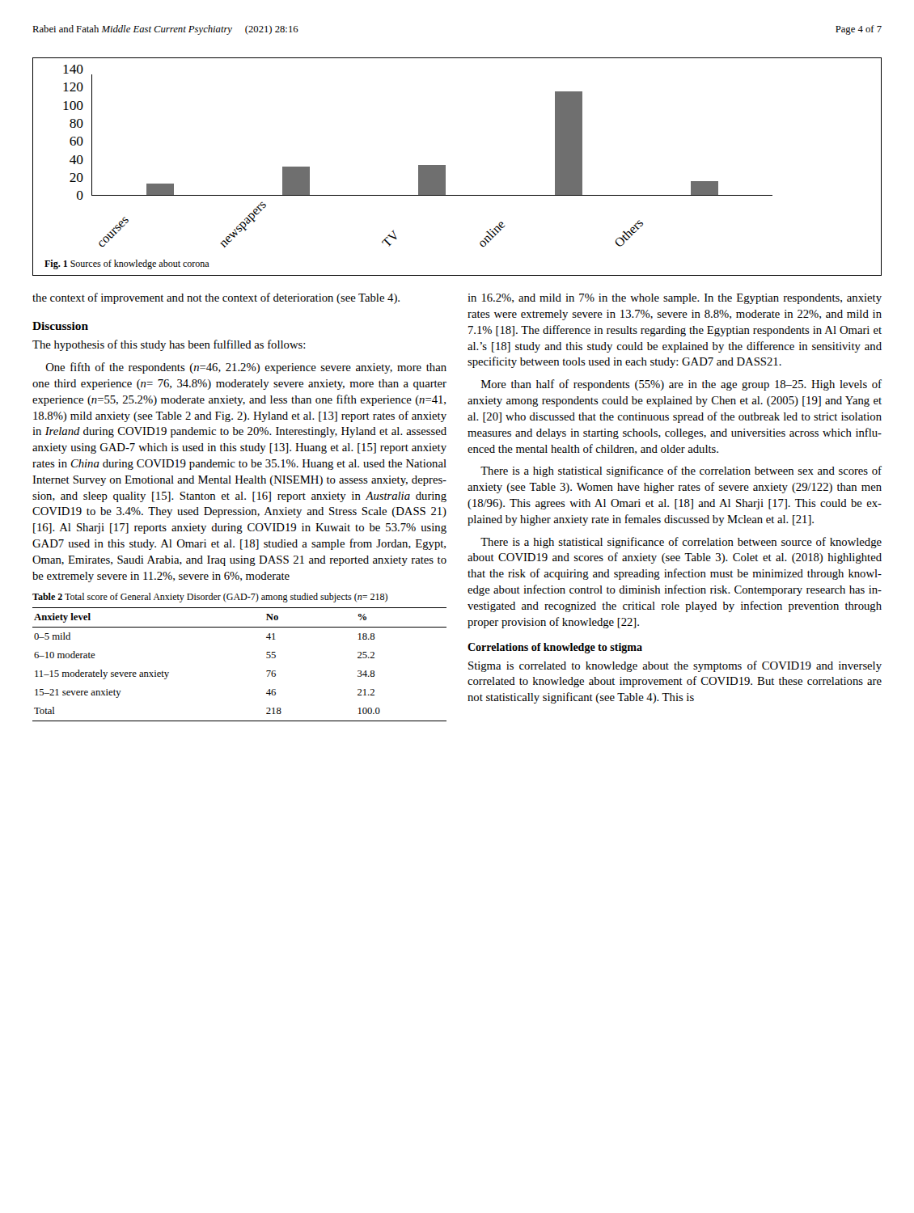Rabei and Fatah Middle East Current Psychiatry (2021) 28:16
Page 4 of 7
140 120 100 80 60 40 20 0
courses newspapers TV online Others
Fig. 1 Sources of knowledge about corona
the context of improvement and not the context of deterioration (see Table 4).
Discussion
The hypothesis of this study has been fulfilled as follows:
One fifth of the respondents (n=46, 21.2%) experience severe anxiety, more than one third experience (n= 76, 34.8%) moderately severe anxiety, more than a quarter experience (n=55, 25.2%) moderate anxiety, and less than one fifth experience (n=41, 18.8%) mild anxiety (see Table 2 and Fig. 2). Hyland et al. [13] report rates of anxiety in Ireland during COVID19 pandemic to be 20%. Interestingly, Hyland et al. assessed anxiety using GAD-7 which is used in this study [13]. Huang et al. [15] report anxiety rates in China during COVID19 pandemic to be 35.1%. Huang et al. used the National Internet Survey on Emotional and Mental Health (NISEMH) to assess anxiety, depression, and sleep quality [15]. Stanton et al. [16] report anxiety in Australia during COVID19 to be 3.4%. They used Depression, Anxiety and Stress Scale (DASS 21) [16]. Al Sharji [17] reports anxiety during COVID19 in Kuwait to be 53.7% using GAD7 used in this study. Al Omari et al. [18] studied a sample from Jordan, Egypt, Oman, Emirates, Saudi Arabia, and Iraq using DASS 21 and reported anxiety rates to be extremely severe in 11.2%, severe in 6%, moderate
Table 2 Total score of General Anxiety Disorder (GAD-7) among studied subjects ( n = 218)
| Anxiety level | No | % |
| --- | --- | --- |
| 0–5 mild | 41 | 18.8 |
| 6–10 moderate | 55 | 25.2 |
| 11–15 moderately severe anxiety | 76 | 34.8 |
| 15–21 severe anxiety | 46 | 21.2 |
| Total | 218 | 100.0 |
in 16.2%, and mild in 7% in the whole sample. In the Egyptian respondents, anxiety rates were extremely severe in 13.7%, severe in 8.8%, moderate in 22%, and mild in 7.1% [18]. The difference in results regarding the Egyptian respondents in Al Omari et al.’s [18] study and this study could be explained by the difference in sensitivity and specificity between tools used in each study: GAD7 and DASS21.
More than half of respondents (55%) are in the age group 18–25. High levels of anxiety among respondents could be explained by Chen et al. (2005) [19] and Yang et al. [20] who discussed that the continuous spread of the outbreak led to strict isolation measures and delays in starting schools, colleges, and universities across which influenced the mental health of children, and older adults.
There is a high statistical significance of the correlation between sex and scores of anxiety (see Table 3). Women have higher rates of severe anxiety (29/122) than men (18/96). This agrees with Al Omari et al. [18] and Al Sharji [17]. This could be explained by higher anxiety rate in females discussed by Mclean et al. [21].
There is a high statistical significance of correlation between source of knowledge about COVID19 and scores of anxiety (see Table 3). Colet et al. (2018) highlighted that the risk of acquiring and spreading infection must be minimized through knowledge about infection control to diminish infection risk. Contemporary research has investigated and recognized the critical role played by infection prevention through proper provision of knowledge [22].
Correlations of knowledge to stigma
Stigma is correlated to knowledge about the symptoms of COVID19 and inversely correlated to knowledge about improvement of COVID19. But these correlations are not statistically significant (see Table 4). This is